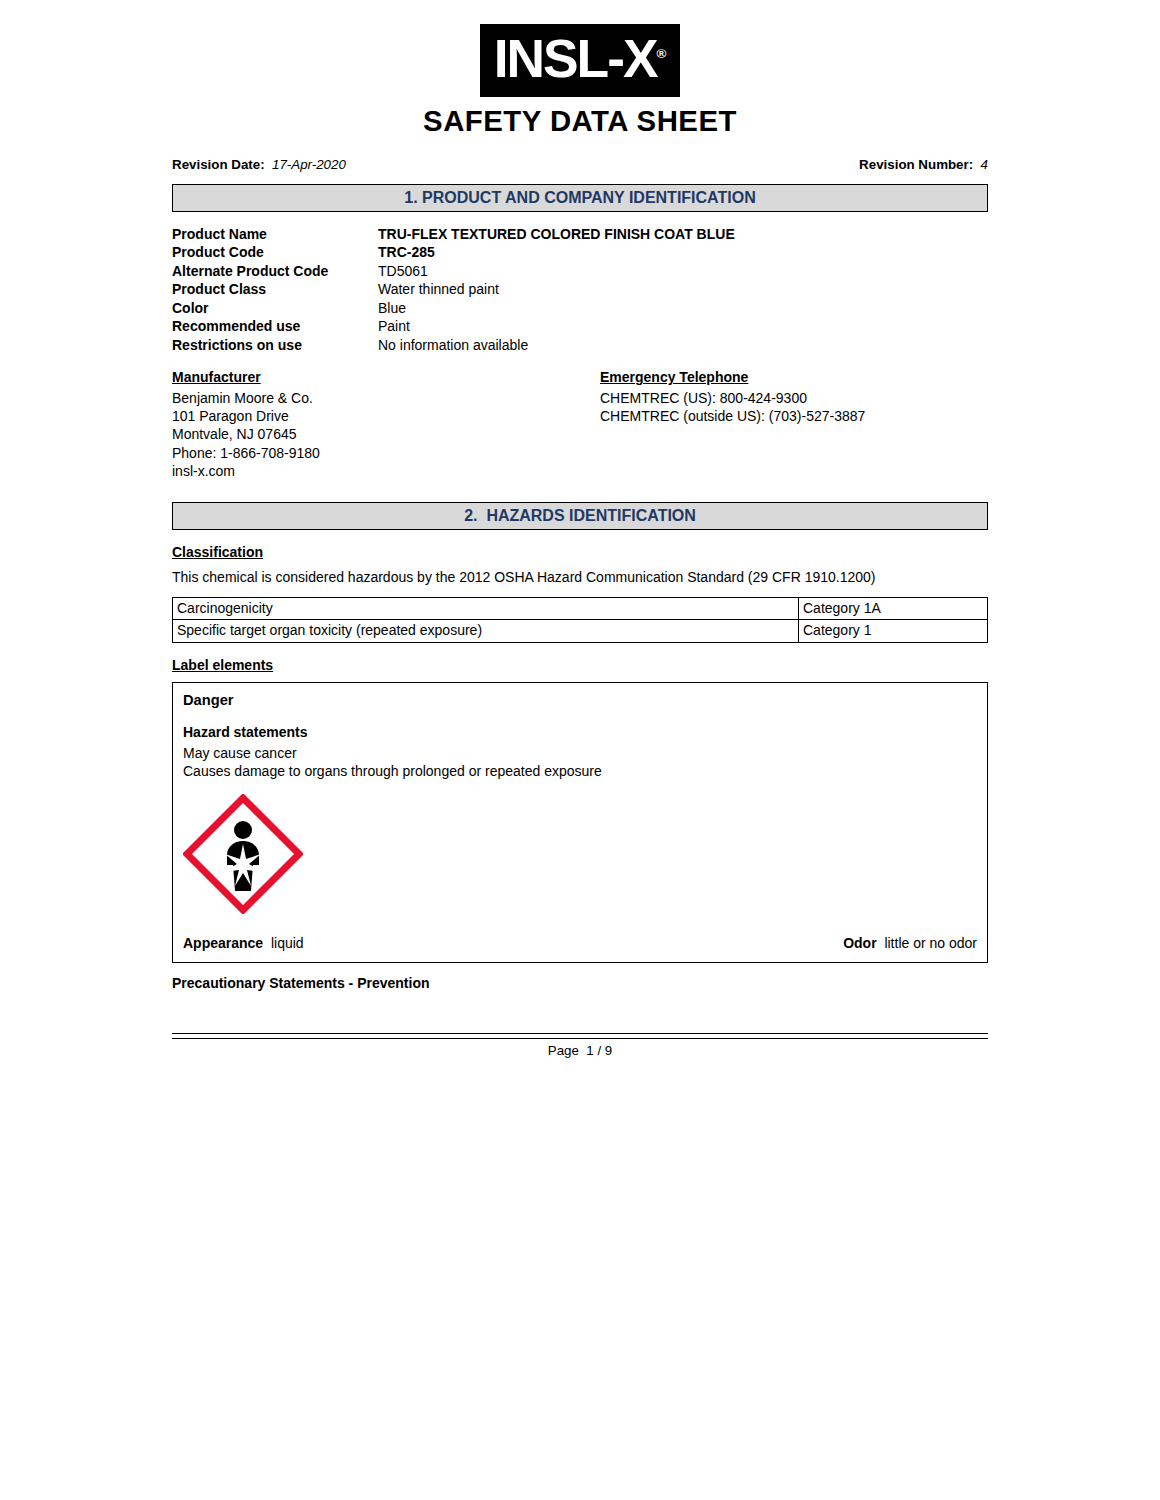INSL-X®
SAFETY DATA SHEET
Revision Date: 17-Apr-2020
Revision Number: 4
1. PRODUCT AND COMPANY IDENTIFICATION
| Product Name | TRU-FLEX TEXTURED COLORED FINISH COAT BLUE |
| Product Code | TRC-285 |
| Alternate Product Code | TD5061 |
| Product Class | Water thinned paint |
| Color | Blue |
| Recommended use | Paint |
| Restrictions on use | No information available |
Manufacturer
Benjamin Moore & Co.
101 Paragon Drive
Montvale, NJ 07645
Phone: 1-866-708-9180
insl-x.com
Emergency Telephone
CHEMTREC (US): 800-424-9300
CHEMTREC (outside US): (703)-527-3887
2. HAZARDS IDENTIFICATION
Classification
This chemical is considered hazardous by the 2012 OSHA Hazard Communication Standard (29 CFR 1910.1200)
| Carcinogenicity | Category 1A |
| Specific target organ toxicity (repeated exposure) | Category 1 |
Label elements
Danger
Hazard statements
May cause cancer
Causes damage to organs through prolonged or repeated exposure
Appearance liquid
Odor little or no odor
Precautionary Statements - Prevention
Page 1 / 9